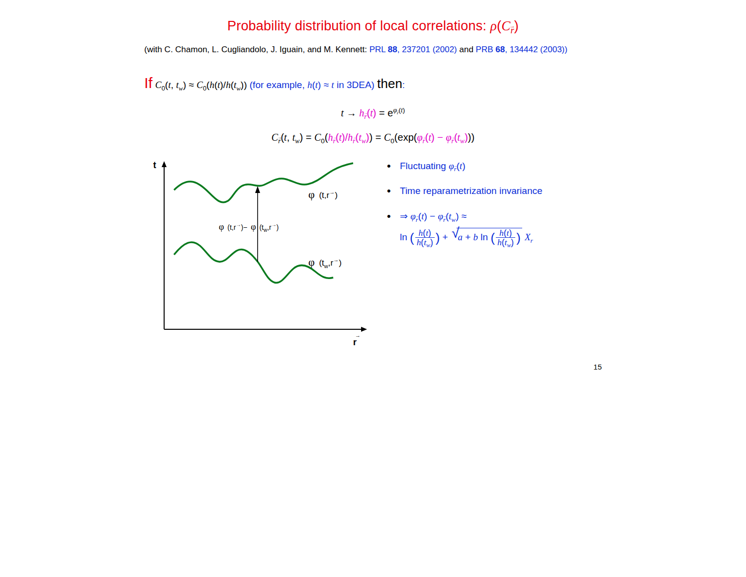Probability distribution of local correlations: ρ(Cr)
(with C. Chamon, L. Cugliandolo, J. Iguain, and M. Kennett: PRL 88, 237201 (2002) and PRB 68, 134442 (2003))
If C0(t, tw) ≈ C0(h(t)/h(tw)) (for example, h(t) ≈ t in 3DEA) then:
t → hr(t) = eφr(t)
Cr(t, tw) = C0(hr(t)/hr(tw)) = C0(exp(φr(t) − φr(tw)))
t r → φ (t,r→) φ (tw,r→) φ (t,r→)− φ (tw,r→)
Fluctuating φr(t)
Time reparametriza­tion invariance
⇒ φr(t) − φr(tw) ≈
ln (h(t) h(tw)) + a + b ln (h(t) h(tw)) Xr
15